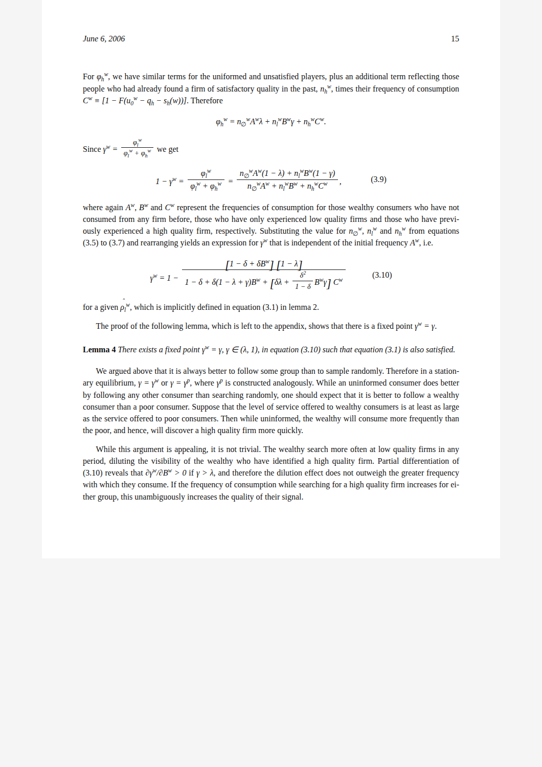June 6, 2006 15
For φhw, we have similar terms for the uniformed and unsatisfied players, plus an additional term reflecting those people who had already found a firm of satisfactory quality in the past, nhw, times their frequency of consumption Cw ≡ [1 − F(u0w − qh − sh(w))]. Therefore
φhw = n∅wAwλ + nlwBwγ + nhwCw.
Since γw = φlw φlw + φhw we get
1 − γw = φlw φlw + φhw = n∅wAw(1 − λ) + nlwBw(1 − γ) n∅wAw + nlwBw + nhwCw,
(3.9)
where again Aw, Bw and Cw represent the frequencies of consumption for those wealthy consumers who have not consumed from any firm before, those who have only experienced low quality firms and those who have previously experienced a high quality firm, respectively. Substituting the value for n∅w, nlw and nhw from equations (3.5) to (3.7) and rearranging yields an expression for γw that is independent of the initial frequency Aw, i.e.
γw = 1 − [1 − δ + δBw] [1 − λ] 1 − δ + δ(1 − λ + γ)Bw + [δλ + δ21 − δ Bwγ] Cw
(3.10)
for a given ̂ρlw, which is implicitly defined in equation (3.1) in lemma 2.
The proof of the following lemma, which is left to the appendix, shows that there is a fixed point γw = γ.
Lemma 4 There exists a fixed point γw = γ, γ ∈ (λ, 1), in equation (3.10) such that equation (3.1) is also satisfied.
We argued above that it is always better to follow some group than to sample randomly. Therefore in a stationary equilibrium, γ = γw or γ = γp, where γp is constructed analogously. While an uninformed consumer does better by following any other consumer than searching randomly, one should expect that it is better to follow a wealthy consumer than a poor consumer. Suppose that the level of service offered to wealthy consumers is at least as large as the service offered to poor consumers. Then while uninformed, the wealthy will consume more frequently than the poor, and hence, will discover a high quality firm more quickly.
While this argument is appealing, it is not trivial. The wealthy search more often at low quality firms in any period, diluting the visibility of the wealthy who have identified a high quality firm. Partial differentiation of (3.10) reveals that ∂γw/∂Bw > 0 if γ > λ, and therefore the dilution effect does not outweigh the greater frequency with which they consume. If the frequency of consumption while searching for a high quality firm increases for either group, this unambiguously increases the quality of their signal.